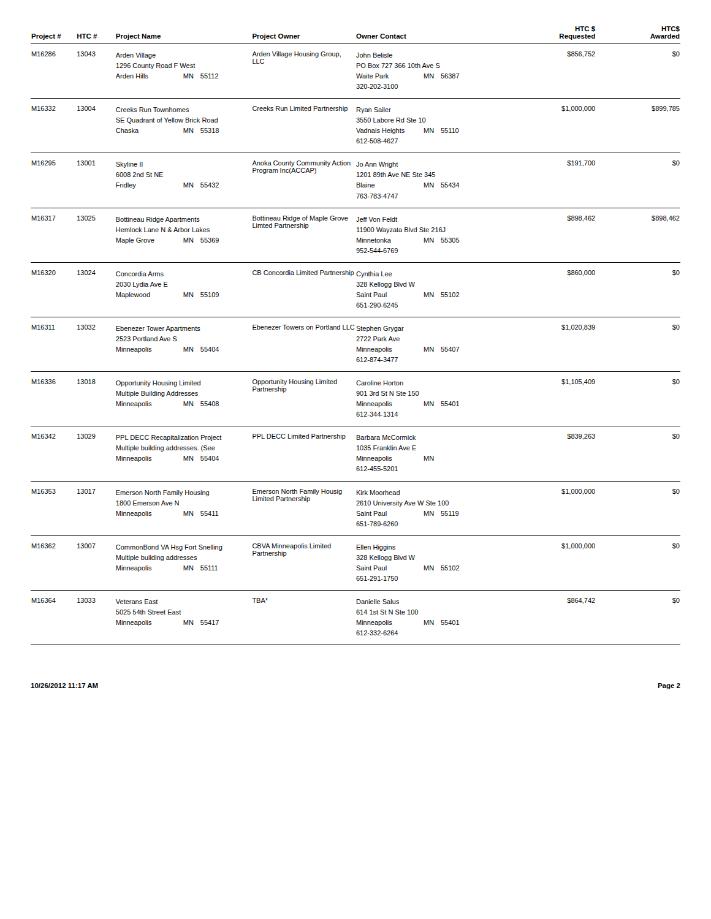| Project # | HTC # | Project Name | Project Owner | Owner Contact | HTC $ Requested | HTC$ Awarded |
| --- | --- | --- | --- | --- | --- | --- |
| M16286 | 13043 | Arden Village 1296 County Road F West Arden Hills MN 55112 | Arden Village Housing Group, LLC | John Belisle PO Box 727 366 10th Ave S Waite Park MN 56387 320-202-3100 | $856,752 | $0 |
| M16332 | 13004 | Creeks Run Townhomes SE Quadrant of Yellow Brick Road Chaska MN 55318 | Creeks Run Limited Partnership | Ryan Sailer 3550 Labore Rd Ste 10 Vadnais Heights MN 55110 612-508-4627 | $1,000,000 | $899,785 |
| M16295 | 13001 | Skyline II 6008 2nd St NE Fridley MN 55432 | Anoka County Community Action Program Inc(ACCAP) | Jo Ann Wright 1201 89th Ave NE Ste 345 Blaine MN 55434 763-783-4747 | $191,700 | $0 |
| M16317 | 13025 | Bottineau Ridge Apartments Hemlock Lane N & Arbor Lakes Maple Grove MN 55369 | Bottineau Ridge of Maple Grove Limted Partnership | Jeff Von Feldt 11900 Wayzata Blvd Ste 216J Minnetonka MN 55305 952-544-6769 | $898,462 | $898,462 |
| M16320 | 13024 | Concordia Arms 2030 Lydia Ave E Maplewood MN 55109 | CB Concordia Limited Partnership | Cynthia Lee 328 Kellogg Blvd W Saint Paul MN 55102 651-290-6245 | $860,000 | $0 |
| M16311 | 13032 | Ebenezer Tower Apartments 2523 Portland Ave S Minneapolis MN 55404 | Ebenezer Towers on Portland LLC | Stephen Grygar 2722 Park Ave Minneapolis MN 55407 612-874-3477 | $1,020,839 | $0 |
| M16336 | 13018 | Opportunity Housing Limited Multiple Building Addresses Minneapolis MN 55408 | Opportunity Housing Limited Partnership | Caroline Horton 901 3rd St N Ste 150 Minneapolis MN 55401 612-344-1314 | $1,105,409 | $0 |
| M16342 | 13029 | PPL DECC Recapitalization Project Multiple building addresses. (See Minneapolis MN 55404 | PPL DECC Limited Partnership | Barbara McCormick 1035 Franklin Ave E Minneapolis MN 612-455-5201 | $839,263 | $0 |
| M16353 | 13017 | Emerson North Family Housing 1800 Emerson Ave N Minneapolis MN 55411 | Emerson North Family Housig Limited Partnership | Kirk Moorhead 2610 University Ave W Ste 100 Saint Paul MN 55119 651-789-6260 | $1,000,000 | $0 |
| M16362 | 13007 | CommonBond VA Hsg Fort Snelling Multiple building addresses Minneapolis MN 55111 | CBVA Minneapolis Limited Partnership | Ellen Higgins 328 Kellogg Blvd W Saint Paul MN 55102 651-291-1750 | $1,000,000 | $0 |
| M16364 | 13033 | Veterans East 5025 54th Street East Minneapolis MN 55417 | TBA* | Danielle Salus 614 1st St N Ste 100 Minneapolis MN 55401 612-332-6264 | $864,742 | $0 |
10/26/2012 11:17 AM
Page 2